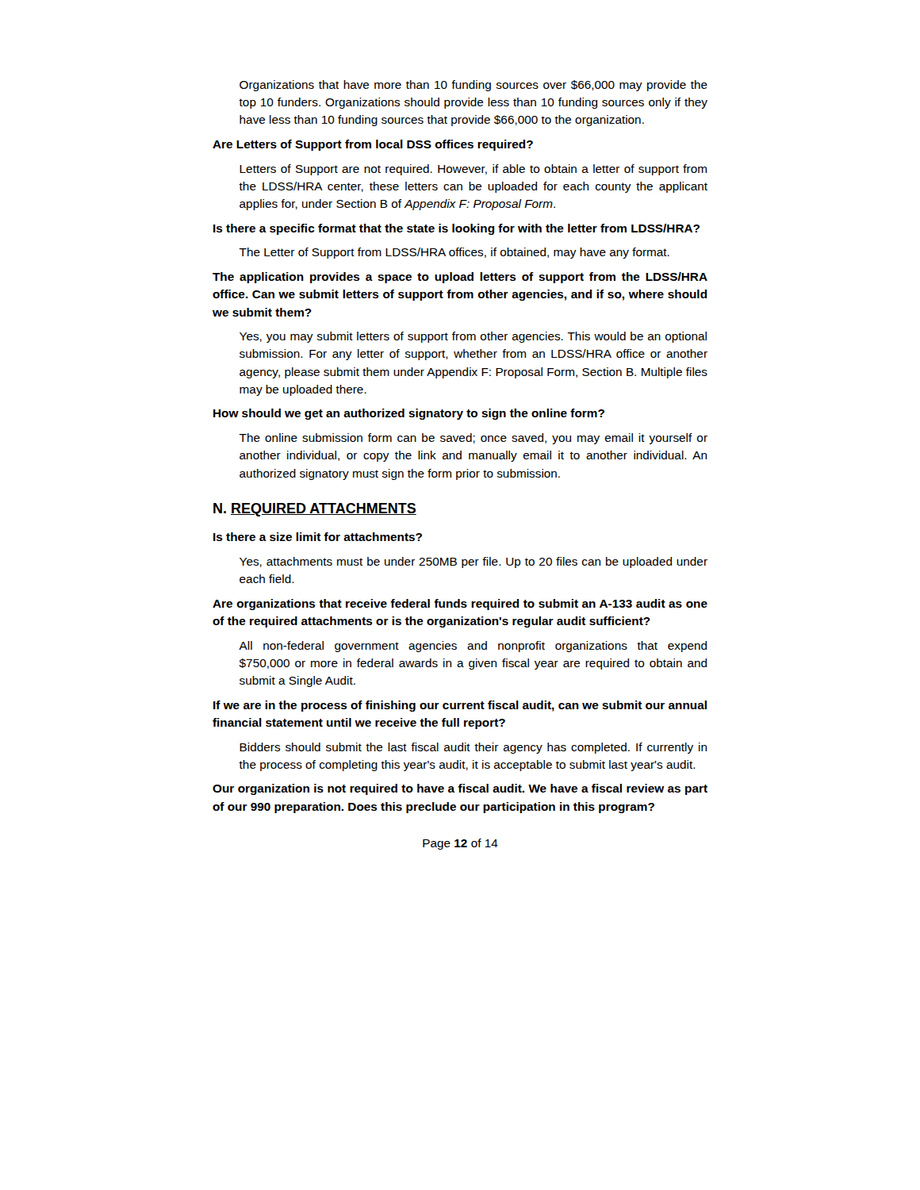Organizations that have more than 10 funding sources over $66,000 may provide the top 10 funders. Organizations should provide less than 10 funding sources only if they have less than 10 funding sources that provide $66,000 to the organization.
Are Letters of Support from local DSS offices required?
Letters of Support are not required. However, if able to obtain a letter of support from the LDSS/HRA center, these letters can be uploaded for each county the applicant applies for, under Section B of Appendix F: Proposal Form.
Is there a specific format that the state is looking for with the letter from LDSS/HRA?
The Letter of Support from LDSS/HRA offices, if obtained, may have any format.
The application provides a space to upload letters of support from the LDSS/HRA office. Can we submit letters of support from other agencies, and if so, where should we submit them?
Yes, you may submit letters of support from other agencies. This would be an optional submission. For any letter of support, whether from an LDSS/HRA office or another agency, please submit them under Appendix F: Proposal Form, Section B. Multiple files may be uploaded there.
How should we get an authorized signatory to sign the online form?
The online submission form can be saved; once saved, you may email it yourself or another individual, or copy the link and manually email it to another individual. An authorized signatory must sign the form prior to submission.
N. REQUIRED ATTACHMENTS
Is there a size limit for attachments?
Yes, attachments must be under 250MB per file. Up to 20 files can be uploaded under each field.
Are organizations that receive federal funds required to submit an A-133 audit as one of the required attachments or is the organization's regular audit sufficient?
All non-federal government agencies and nonprofit organizations that expend $750,000 or more in federal awards in a given fiscal year are required to obtain and submit a Single Audit.
If we are in the process of finishing our current fiscal audit, can we submit our annual financial statement until we receive the full report?
Bidders should submit the last fiscal audit their agency has completed. If currently in the process of completing this year's audit, it is acceptable to submit last year's audit.
Our organization is not required to have a fiscal audit. We have a fiscal review as part of our 990 preparation. Does this preclude our participation in this program?
Page 12 of 14